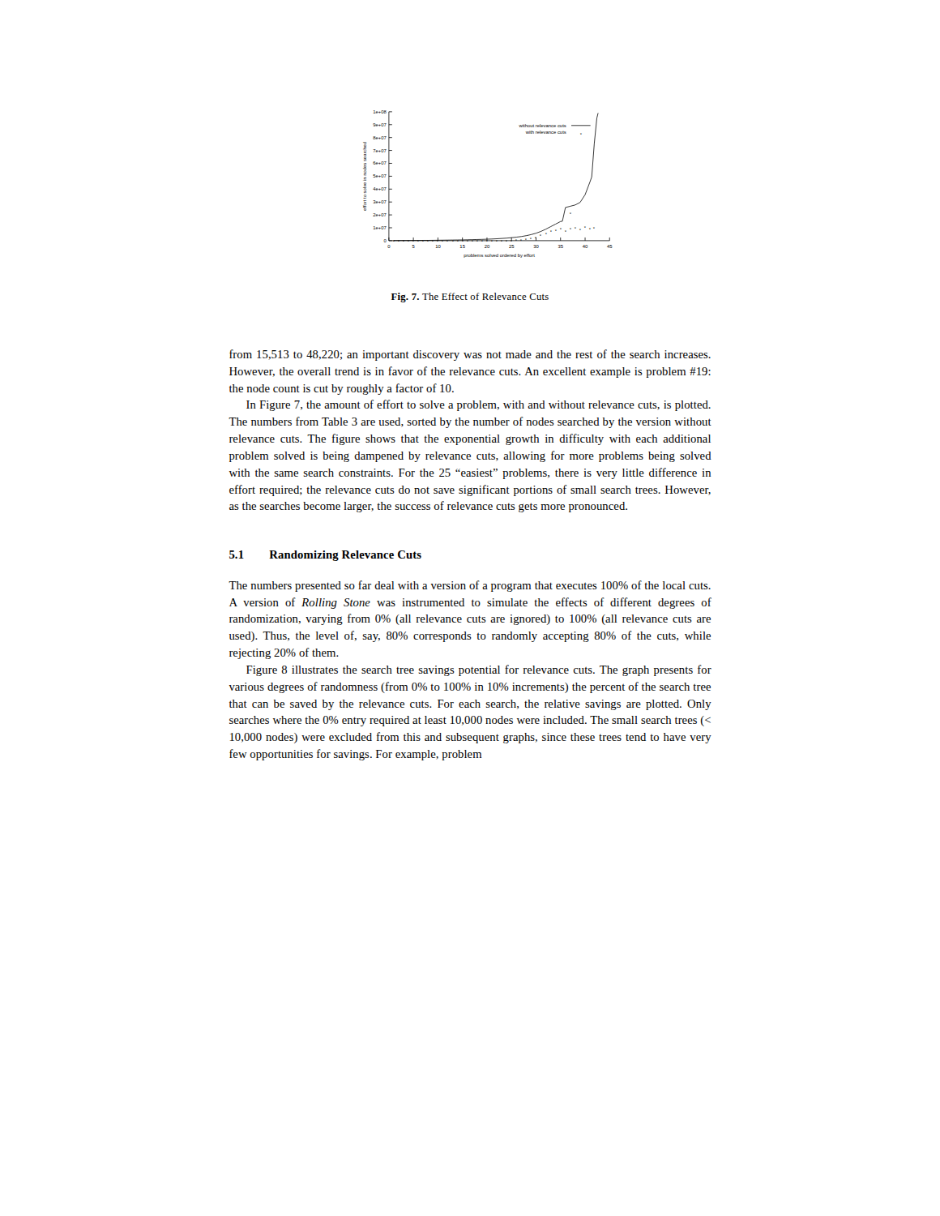0 1e+07 2e+07 3e+07 4e+07 5e+07 6e+07 7e+07 8e+07 9e+07 1e+08 0 5 10 15 20 25 30 35 40 45 problems solved ordered by effort effort to solve in nodes searched without relevance cuts with relevance cuts ⋆ ⋆ ⋆ ⋆ ⋆ ⋆ ⋆ ⋆ ⋆ ⋆ ⋆ ⋆ ⋆ ⋆ ⋆ ⋆ ⋆ ⋆ ⋆ ⋆ ⋆ ⋆ ⋆ ⋆ ⋆ ⋆ ⋆ ⋆ ⋆ ⋆ ⋆ ⋆ ⋆ ⋆ ⋆ ⋆ ⋆ ⋆ ⋆ ⋆ ⋆ ⋆ ⋆ ⋆
Fig. 7. The Effect of Relevance Cuts
from 15,513 to 48,220; an important discovery was not made and the rest of the search increases. However, the overall trend is in favor of the relevance cuts. An excellent example is problem #19: the node count is cut by roughly a factor of 10.
In Figure 7, the amount of effort to solve a problem, with and without relevance cuts, is plotted. The numbers from Table 3 are used, sorted by the number of nodes searched by the version without relevance cuts. The figure shows that the exponential growth in difficulty with each additional problem solved is being dampened by relevance cuts, allowing for more problems being solved with the same search constraints. For the 25 “easiest” problems, there is very little difference in effort required; the relevance cuts do not save significant portions of small search trees. However, as the searches become larger, the success of relevance cuts gets more pronounced.
5.1 Randomizing Relevance Cuts
The numbers presented so far deal with a version of a program that executes 100% of the local cuts. A version of Rolling Stone was instrumented to simulate the effects of different degrees of randomization, varying from 0% (all relevance cuts are ignored) to 100% (all relevance cuts are used). Thus, the level of, say, 80% corresponds to randomly accepting 80% of the cuts, while rejecting 20% of them.
Figure 8 illustrates the search tree savings potential for relevance cuts. The graph presents for various degrees of randomness (from 0% to 100% in 10% increments) the percent of the search tree that can be saved by the relevance cuts. For each search, the relative savings are plotted. Only searches where the 0% entry required at least 10,000 nodes were included. The small search trees (< 10,000 nodes) were excluded from this and subsequent graphs, since these trees tend to have very few opportunities for savings. For example, problem